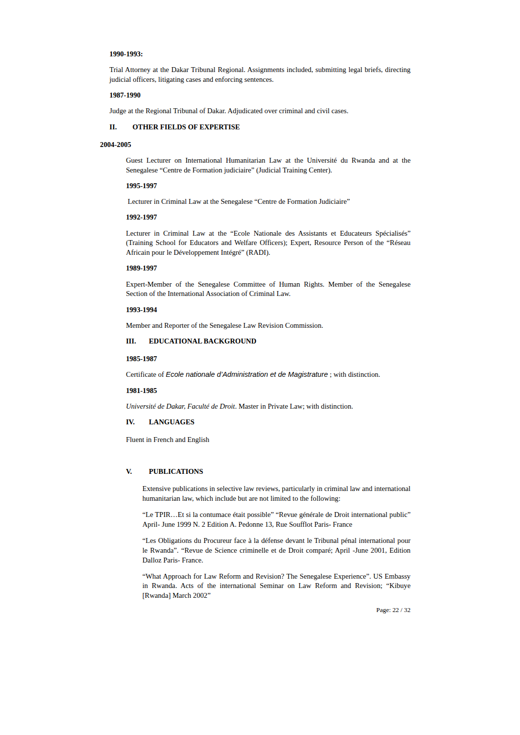1990-1993:
Trial Attorney at the Dakar Tribunal Regional. Assignments included, submitting legal briefs, directing judicial officers, litigating cases and enforcing sentences.
1987-1990
Judge at the Regional Tribunal of Dakar. Adjudicated over criminal and civil cases.
II. OTHER FIELDS OF EXPERTISE
2004-2005
Guest Lecturer on International Humanitarian Law at the Université du Rwanda and at the Senegalese “Centre de Formation judiciaire” (Judicial Training Center).
1995-1997
Lecturer in Criminal Law at the Senegalese “Centre de Formation Judiciaire”
1992-1997
Lecturer in Criminal Law at the “Ecole Nationale des Assistants et Educateurs Spécialisés” (Training School for Educators and Welfare Officers); Expert, Resource Person of the “Réseau Africain pour le Développement Intégré” (RADI).
1989-1997
Expert-Member of the Senegalese Committee of Human Rights. Member of the Senegalese Section of the International Association of Criminal Law.
1993-1994
Member and Reporter of the Senegalese Law Revision Commission.
III. EDUCATIONAL BACKGROUND
1985-1987
Certificate of Ecole nationale d’Administration et de Magistrature ; with distinction.
1981-1985
Université de Dakar, Faculté de Droit. Master in Private Law; with distinction.
IV. LANGUAGES
Fluent in French and English
V. PUBLICATIONS
Extensive publications in selective law reviews, particularly in criminal law and international humanitarian law, which include but are not limited to the following:
“Le TPIR…Et si la contumace était possible” “Revue générale de Droit international public” April- June 1999 N. 2 Edition A. Pedonne 13, Rue Soufflot Paris- France
“Les Obligations du Procureur face à la défense devant le Tribunal pénal international pour le Rwanda”. “Revue de Science criminelle et de Droit comparé; April -June 2001, Edition Dalloz Paris- France.
“What Approach for Law Reform and Revision? The Senegalese Experience”. US Embassy in Rwanda. Acts of the international Seminar on Law Reform and Revision; “Kibuye [Rwanda] March 2002”
Page: 22 / 32